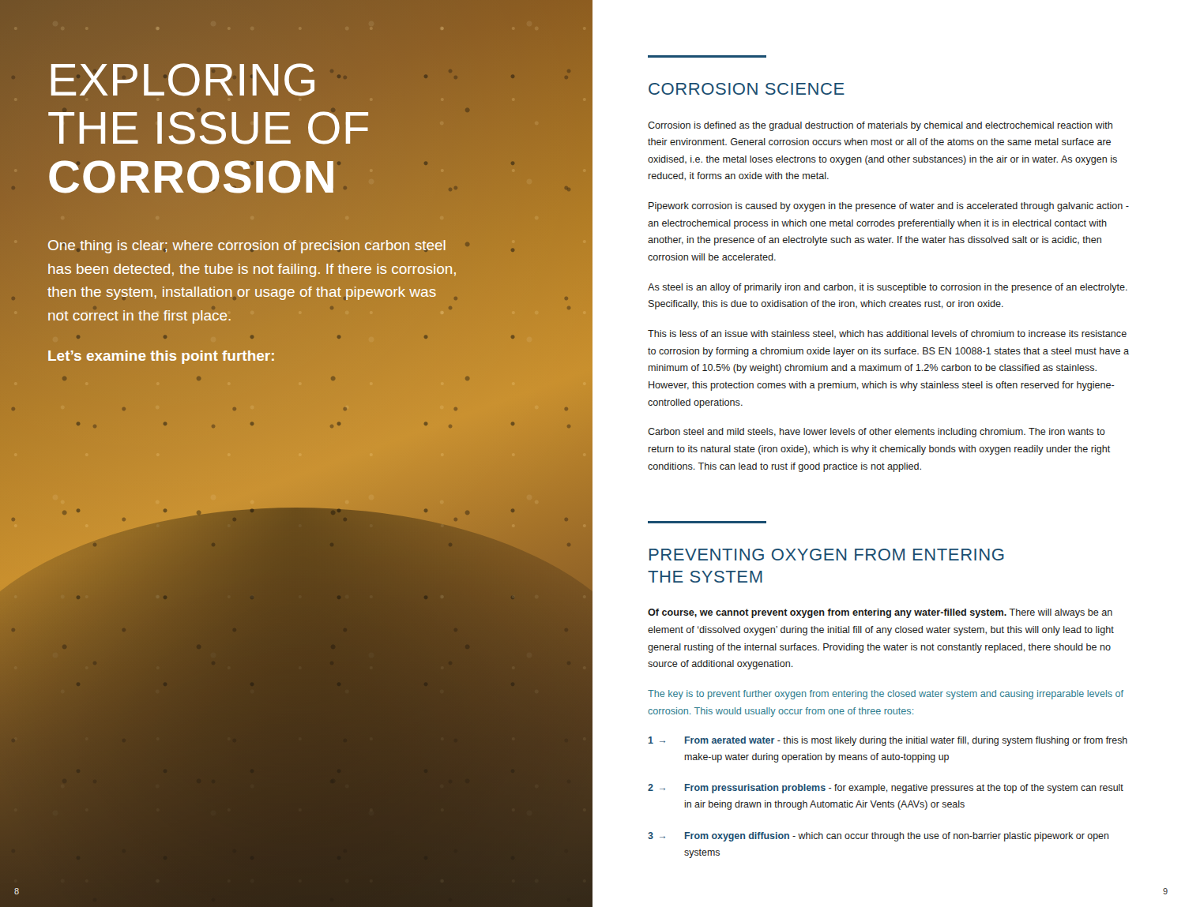Exploring
the issue of
Corrosion
One thing is clear; where corrosion of precision carbon steel has been detected, the tube is not failing. If there is corrosion, then the system, installation or usage of that pipework was not correct in the first place.
Let’s examine this point further:
8
Corrosion Science
Corrosion is defined as the gradual destruction of materials by chemical and electrochemical reaction with their environment. General corrosion occurs when most or all of the atoms on the same metal surface are oxidised, i.e. the metal loses electrons to oxygen (and other substances) in the air or in water. As oxygen is reduced, it forms an oxide with the metal.
Pipework corrosion is caused by oxygen in the presence of water and is accelerated through galvanic action - an electrochemical process in which one metal corrodes preferentially when it is in electrical contact with another, in the presence of an electrolyte such as water. If the water has dissolved salt or is acidic, then corrosion will be accelerated.
As steel is an alloy of primarily iron and carbon, it is susceptible to corrosion in the presence of an electrolyte. Specifically, this is due to oxidisation of the iron, which creates rust, or iron oxide.
This is less of an issue with stainless steel, which has additional levels of chromium to increase its resistance to corrosion by forming a chromium oxide layer on its surface. BS EN 10088-1 states that a steel must have a minimum of 10.5% (by weight) chromium and a maximum of 1.2% carbon to be classified as stainless. However, this protection comes with a premium, which is why stainless steel is often reserved for hygiene-controlled operations.
Carbon steel and mild steels, have lower levels of other elements including chromium. The iron wants to return to its natural state (iron oxide), which is why it chemically bonds with oxygen readily under the right conditions. This can lead to rust if good practice is not applied.
Preventing Oxygen From Entering
the System
Of course, we cannot prevent oxygen from entering any water-filled system. There will always be an element of ‘dissolved oxygen’ during the initial fill of any closed water system, but this will only lead to light general rusting of the internal surfaces. Providing the water is not constantly replaced, there should be no source of additional oxygenation.
The key is to prevent further oxygen from entering the closed water system and causing irreparable levels of corrosion. This would usually occur from one of three routes:
From aerated water - this is most likely during the initial water fill, during system flushing or from fresh make-up water during operation by means of auto-topping up
From pressurisation problems - for example, negative pressures at the top of the system can result in air being drawn in through Automatic Air Vents (AAVs) or seals
From oxygen diffusion - which can occur through the use of non-barrier plastic pipework or open systems
9